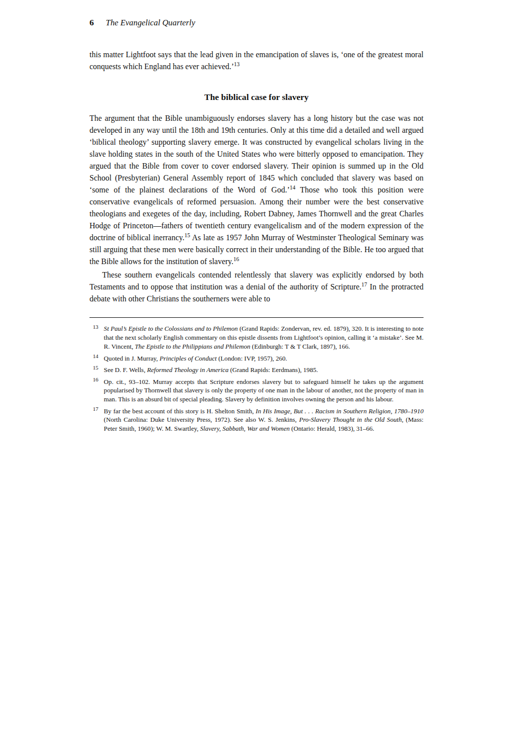6 The Evangelical Quarterly
this matter Lightfoot says that the lead given in the emancipation of slaves is, ‘one of the greatest moral conquests which England has ever achieved.’13
The biblical case for slavery
The argument that the Bible unambiguously endorses slavery has a long history but the case was not developed in any way until the 18th and 19th centuries. Only at this time did a detailed and well argued ‘biblical theology’ supporting slavery emerge. It was constructed by evangelical scholars living in the slave holding states in the south of the United States who were bitterly opposed to emancipation. They argued that the Bible from cover to cover endorsed slavery. Their opinion is summed up in the Old School (Presbyterian) General Assembly report of 1845 which concluded that slavery was based on ‘some of the plainest declarations of the Word of God.’14 Those who took this position were conservative evangelicals of reformed persuasion. Among their number were the best conservative theologians and exegetes of the day, including, Robert Dabney, James Thornwell and the great Charles Hodge of Princeton—fathers of twentieth century evangelicalism and of the modern expression of the doctrine of biblical inerrancy.15 As late as 1957 John Murray of Westminster Theological Seminary was still arguing that these men were basically correct in their understanding of the Bible. He too argued that the Bible allows for the institution of slavery.16
These southern evangelicals contended relentlessly that slavery was explicitly endorsed by both Testaments and to oppose that institution was a denial of the authority of Scripture.17 In the protracted debate with other Christians the southerners were able to
St Paul’s Epistle to the Colossians and to Philemon (Grand Rapids: Zondervan, rev. ed. 1879), 320. It is interesting to note that the next scholarly English commentary on this epistle dissents from Lightfoot’s opinion, calling it ‘a mistake’. See M. R. Vincent, The Epistle to the Philippians and Philemon (Edinburgh: T & T Clark, 1897), 166.
Quoted in J. Murray, Principles of Conduct (London: IVP, 1957), 260.
See D. F. Wells, Reformed Theology in America (Grand Rapids: Eerdmans), 1985.
Op. cit., 93–102. Murray accepts that Scripture endorses slavery but to safeguard himself he takes up the argument popularised by Thornwell that slavery is only the property of one man in the labour of another, not the property of man in man. This is an absurd bit of special pleading. Slavery by definition involves owning the person and his labour.
By far the best account of this story is H. Shelton Smith, In His Image, But . . . Racism in Southern Religion, 1780–1910 (North Carolina: Duke University Press, 1972). See also W. S. Jenkins, Pro-Slavery Thought in the Old South, (Mass: Peter Smith, 1960); W. M. Swartley, Slavery, Sabbath, War and Women (Ontario: Herald, 1983), 31–66.